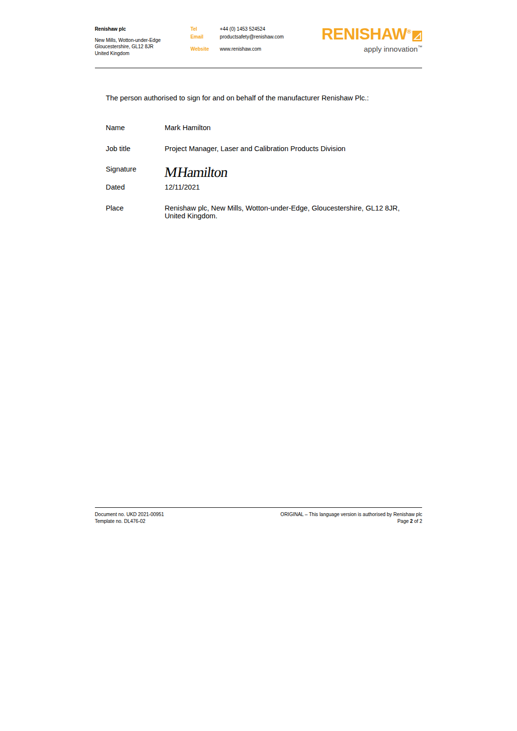Renishaw plc
New Mills, Wotton-under-Edge
Gloucestershire, GL12 8JR
United Kingdom
Tel +44 (0) 1453 524524
Email productsafety@renishaw.com
Website www.renishaw.com
RENISHAW®◿
apply innovation™
The person authorised to sign for and on behalf of the manufacturer Renishaw Plc.:
| Name | Mark Hamilton |
| Job title | Project Manager, Laser and Calibration Products Division |
| Signature | M Hamilton |
| Dated | 12/11/2021 |
| Place | Renishaw plc, New Mills, Wotton-under-Edge, Gloucestershire, GL12 8JR, United Kingdom. |
Document no. UKD 2021-00951
Template no. DL476-02
ORIGINAL – This language version is authorised by Renishaw plc
Page 2 of 2